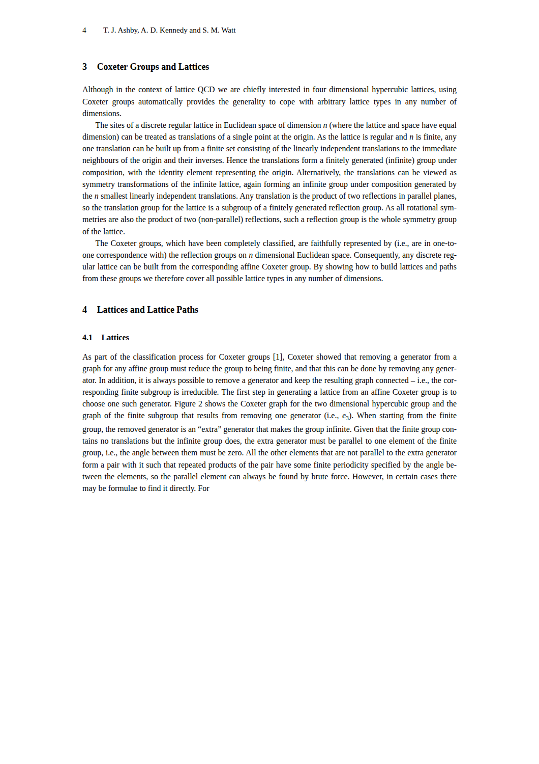4 T. J. Ashby, A. D. Kennedy and S. M. Watt
3 Coxeter Groups and Lattices
Although in the context of lattice QCD we are chiefly interested in four dimensional hypercubic lattices, using Coxeter groups automatically provides the generality to cope with arbitrary lattice types in any number of dimensions.
The sites of a discrete regular lattice in Euclidean space of dimension n (where the lattice and space have equal dimension) can be treated as translations of a single point at the origin. As the lattice is regular and n is finite, any one translation can be built up from a finite set consisting of the linearly independent translations to the immediate neighbours of the origin and their inverses. Hence the translations form a finitely generated (infinite) group under composition, with the identity element representing the origin. Alternatively, the translations can be viewed as symmetry transformations of the infinite lattice, again forming an infinite group under composition generated by the n smallest linearly independent translations. Any translation is the product of two reflections in parallel planes, so the translation group for the lattice is a subgroup of a finitely generated reflection group. As all rotational symmetries are also the product of two (non-parallel) reflections, such a reflection group is the whole symmetry group of the lattice.
The Coxeter groups, which have been completely classified, are faithfully represented by (i.e., are in one-to-one correspondence with) the reflection groups on n dimensional Euclidean space. Consequently, any discrete regular lattice can be built from the corresponding affine Coxeter group. By showing how to build lattices and paths from these groups we therefore cover all possible lattice types in any number of dimensions.
4 Lattices and Lattice Paths
4.1 Lattices
As part of the classification process for Coxeter groups [1], Coxeter showed that removing a generator from a graph for any affine group must reduce the group to being finite, and that this can be done by removing any generator. In addition, it is always possible to remove a generator and keep the resulting graph connected – i.e., the corresponding finite subgroup is irreducible. The first step in generating a lattice from an affine Coxeter group is to choose one such generator. Figure 2 shows the Coxeter graph for the two dimensional hypercubic group and the graph of the finite subgroup that results from removing one generator (i.e., e3). When starting from the finite group, the removed generator is an “extra” generator that makes the group infinite. Given that the finite group contains no translations but the infinite group does, the extra generator must be parallel to one element of the finite group, i.e., the angle between them must be zero. All the other elements that are not parallel to the extra generator form a pair with it such that repeated products of the pair have some finite periodicity specified by the angle between the elements, so the parallel element can always be found by brute force. However, in certain cases there may be formulae to find it directly. For